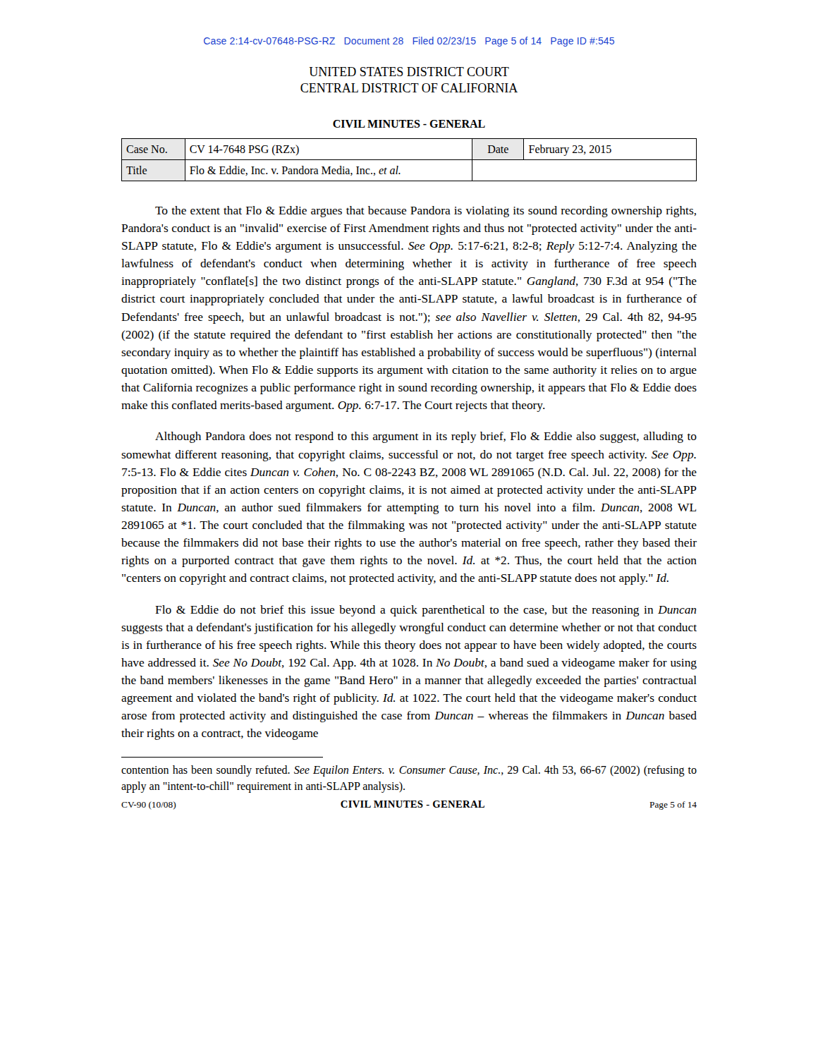Case 2:14-cv-07648-PSG-RZ Document 28 Filed 02/23/15 Page 5 of 14 Page ID #:545
UNITED STATES DISTRICT COURT
CENTRAL DISTRICT OF CALIFORNIA
CIVIL MINUTES - GENERAL
| Case No. | CV 14-7648 PSG (RZx) | Date | February 23, 2015 |
| Title | Flo & Eddie, Inc. v. Pandora Media, Inc., et al. | |
To the extent that Flo & Eddie argues that because Pandora is violating its sound recording ownership rights, Pandora's conduct is an "invalid" exercise of First Amendment rights and thus not "protected activity" under the anti-SLAPP statute, Flo & Eddie's argument is unsuccessful. See Opp. 5:17-6:21, 8:2-8; Reply 5:12-7:4. Analyzing the lawfulness of defendant's conduct when determining whether it is activity in furtherance of free speech inappropriately "conflate[s] the two distinct prongs of the anti-SLAPP statute." Gangland, 730 F.3d at 954 ("The district court inappropriately concluded that under the anti-SLAPP statute, a lawful broadcast is in furtherance of Defendants' free speech, but an unlawful broadcast is not."); see also Navellier v. Sletten, 29 Cal. 4th 82, 94-95 (2002) (if the statute required the defendant to "first establish her actions are constitutionally protected" then "the secondary inquiry as to whether the plaintiff has established a probability of success would be superfluous") (internal quotation omitted). When Flo & Eddie supports its argument with citation to the same authority it relies on to argue that California recognizes a public performance right in sound recording ownership, it appears that Flo & Eddie does make this conflated merits-based argument. Opp. 6:7-17. The Court rejects that theory.
Although Pandora does not respond to this argument in its reply brief, Flo & Eddie also suggest, alluding to somewhat different reasoning, that copyright claims, successful or not, do not target free speech activity. See Opp. 7:5-13. Flo & Eddie cites Duncan v. Cohen, No. C 08-2243 BZ, 2008 WL 2891065 (N.D. Cal. Jul. 22, 2008) for the proposition that if an action centers on copyright claims, it is not aimed at protected activity under the anti-SLAPP statute. In Duncan, an author sued filmmakers for attempting to turn his novel into a film. Duncan, 2008 WL 2891065 at *1. The court concluded that the filmmaking was not "protected activity" under the anti-SLAPP statute because the filmmakers did not base their rights to use the author's material on free speech, rather they based their rights on a purported contract that gave them rights to the novel. Id. at *2. Thus, the court held that the action "centers on copyright and contract claims, not protected activity, and the anti-SLAPP statute does not apply." Id.
Flo & Eddie do not brief this issue beyond a quick parenthetical to the case, but the reasoning in Duncan suggests that a defendant's justification for his allegedly wrongful conduct can determine whether or not that conduct is in furtherance of his free speech rights. While this theory does not appear to have been widely adopted, the courts have addressed it. See No Doubt, 192 Cal. App. 4th at 1028. In No Doubt, a band sued a videogame maker for using the band members' likenesses in the game "Band Hero" in a manner that allegedly exceeded the parties' contractual agreement and violated the band's right of publicity. Id. at 1022. The court held that the videogame maker's conduct arose from protected activity and distinguished the case from Duncan – whereas the filmmakers in Duncan based their rights on a contract, the videogame
contention has been soundly refuted. See Equilon Enters. v. Consumer Cause, Inc., 29 Cal. 4th 53, 66-67 (2002) (refusing to apply an "intent-to-chill" requirement in anti-SLAPP analysis).
CV-90 (10/08) CIVIL MINUTES - GENERAL Page 5 of 14